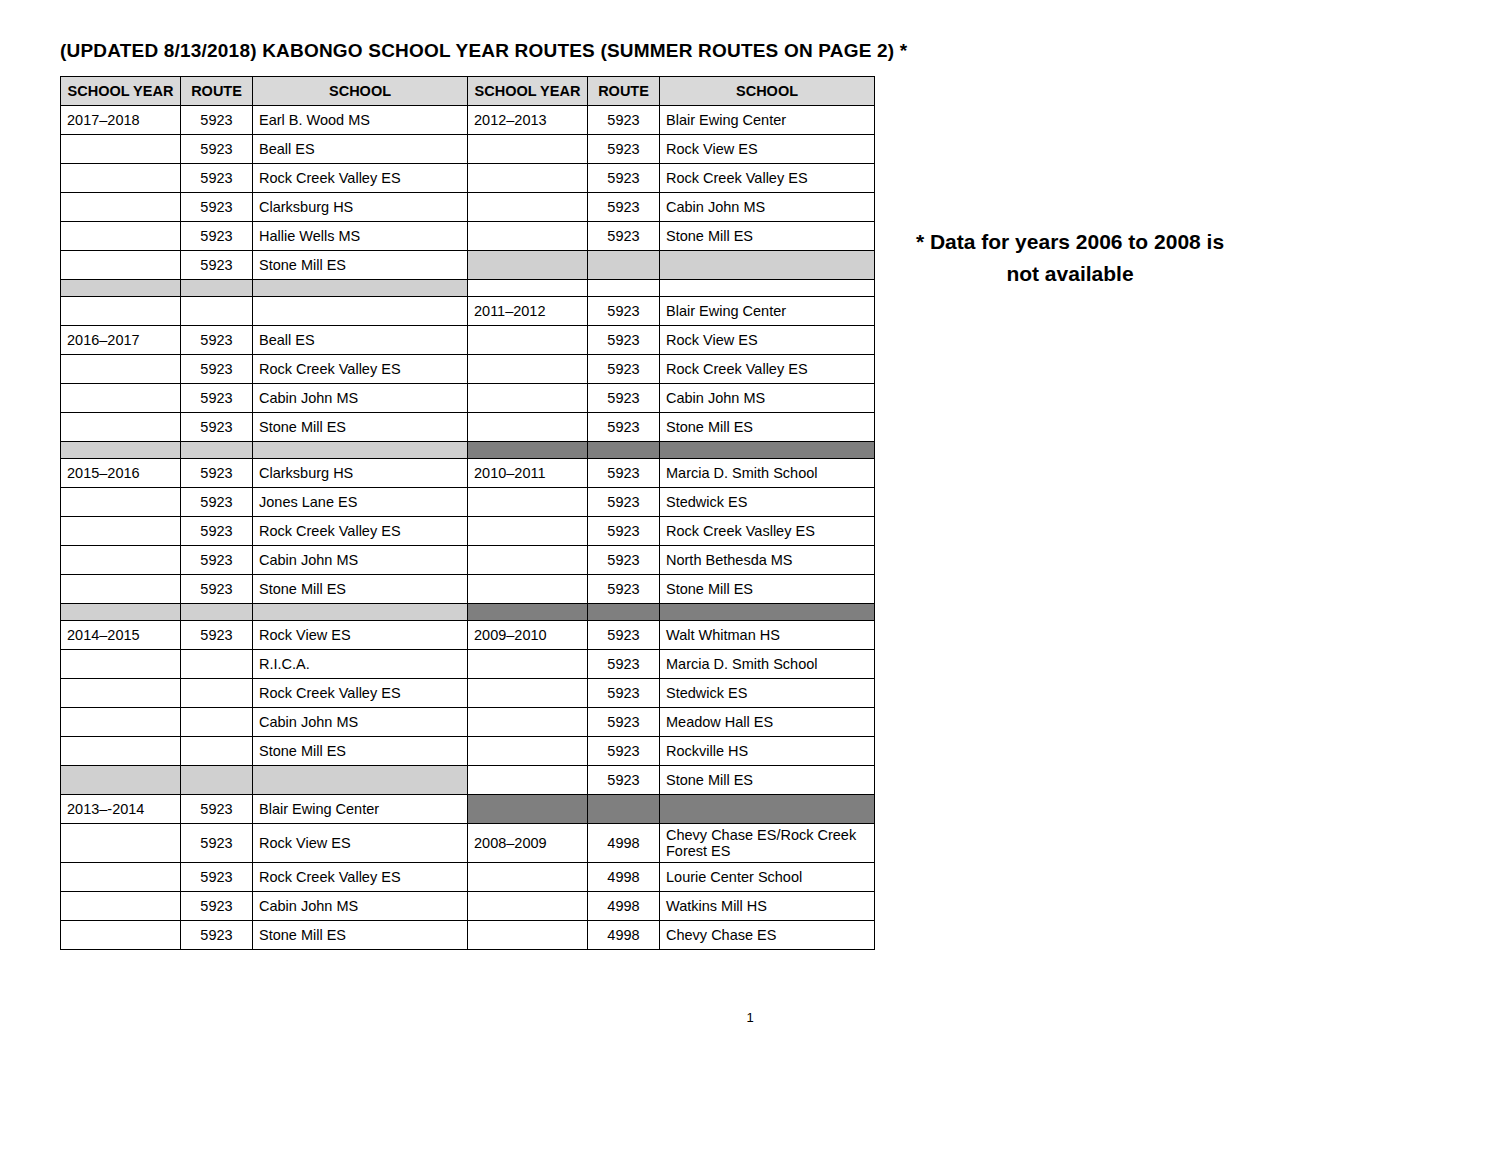(UPDATED 8/13/2018) KABONGO SCHOOL YEAR ROUTES (SUMMER ROUTES ON PAGE 2) *
| SCHOOL YEAR | ROUTE | SCHOOL | SCHOOL YEAR | ROUTE | SCHOOL |
| --- | --- | --- | --- | --- | --- |
| 2017–2018 | 5923 | Earl B. Wood MS | 2012–2013 | 5923 | Blair Ewing Center |
| | 5923 | Beall ES | | 5923 | Rock View ES |
| | 5923 | Rock Creek Valley ES | | 5923 | Rock Creek Valley ES |
| | 5923 | Clarksburg HS | | 5923 | Cabin John MS |
| | 5923 | Hallie Wells MS | | 5923 | Stone Mill ES |
| | 5923 | Stone Mill ES | | | |
| | | | 2011–2012 | 5923 | Blair Ewing Center |
| 2016–2017 | 5923 | Beall ES | | 5923 | Rock View ES |
| | 5923 | Rock Creek Valley ES | | 5923 | Rock Creek Valley ES |
| | 5923 | Cabin John MS | | 5923 | Cabin John MS |
| | 5923 | Stone Mill ES | | 5923 | Stone Mill ES |
| 2015–2016 | 5923 | Clarksburg HS | 2010–2011 | 5923 | Marcia D. Smith School |
| | 5923 | Jones Lane ES | | 5923 | Stedwick ES |
| | 5923 | Rock Creek Valley ES | | 5923 | Rock Creek Vaslley ES |
| | 5923 | Cabin John MS | | 5923 | North Bethesda MS |
| | 5923 | Stone Mill ES | | 5923 | Stone Mill ES |
| 2014–2015 | 5923 | Rock View ES | 2009–2010 | 5923 | Walt Whitman HS |
| | | R.I.C.A. | | 5923 | Marcia D. Smith School |
| | | Rock Creek Valley ES | | 5923 | Stedwick ES |
| | | Cabin John MS | | 5923 | Meadow Hall ES |
| | | Stone Mill ES | | 5923 | Rockville HS |
| | | | | 5923 | Stone Mill ES |
| 2013–-2014 | 5923 | Blair Ewing Center | | | |
| | 5923 | Rock View ES | 2008–2009 | 4998 | Chevy Chase ES/Rock Creek Forest ES |
| | 5923 | Rock Creek Valley ES | | 4998 | Lourie Center School |
| | 5923 | Cabin John MS | | 4998 | Watkins Mill HS |
| | 5923 | Stone Mill ES | | 4998 | Chevy Chase ES |
* Data for years 2006 to 2008 is not available
1